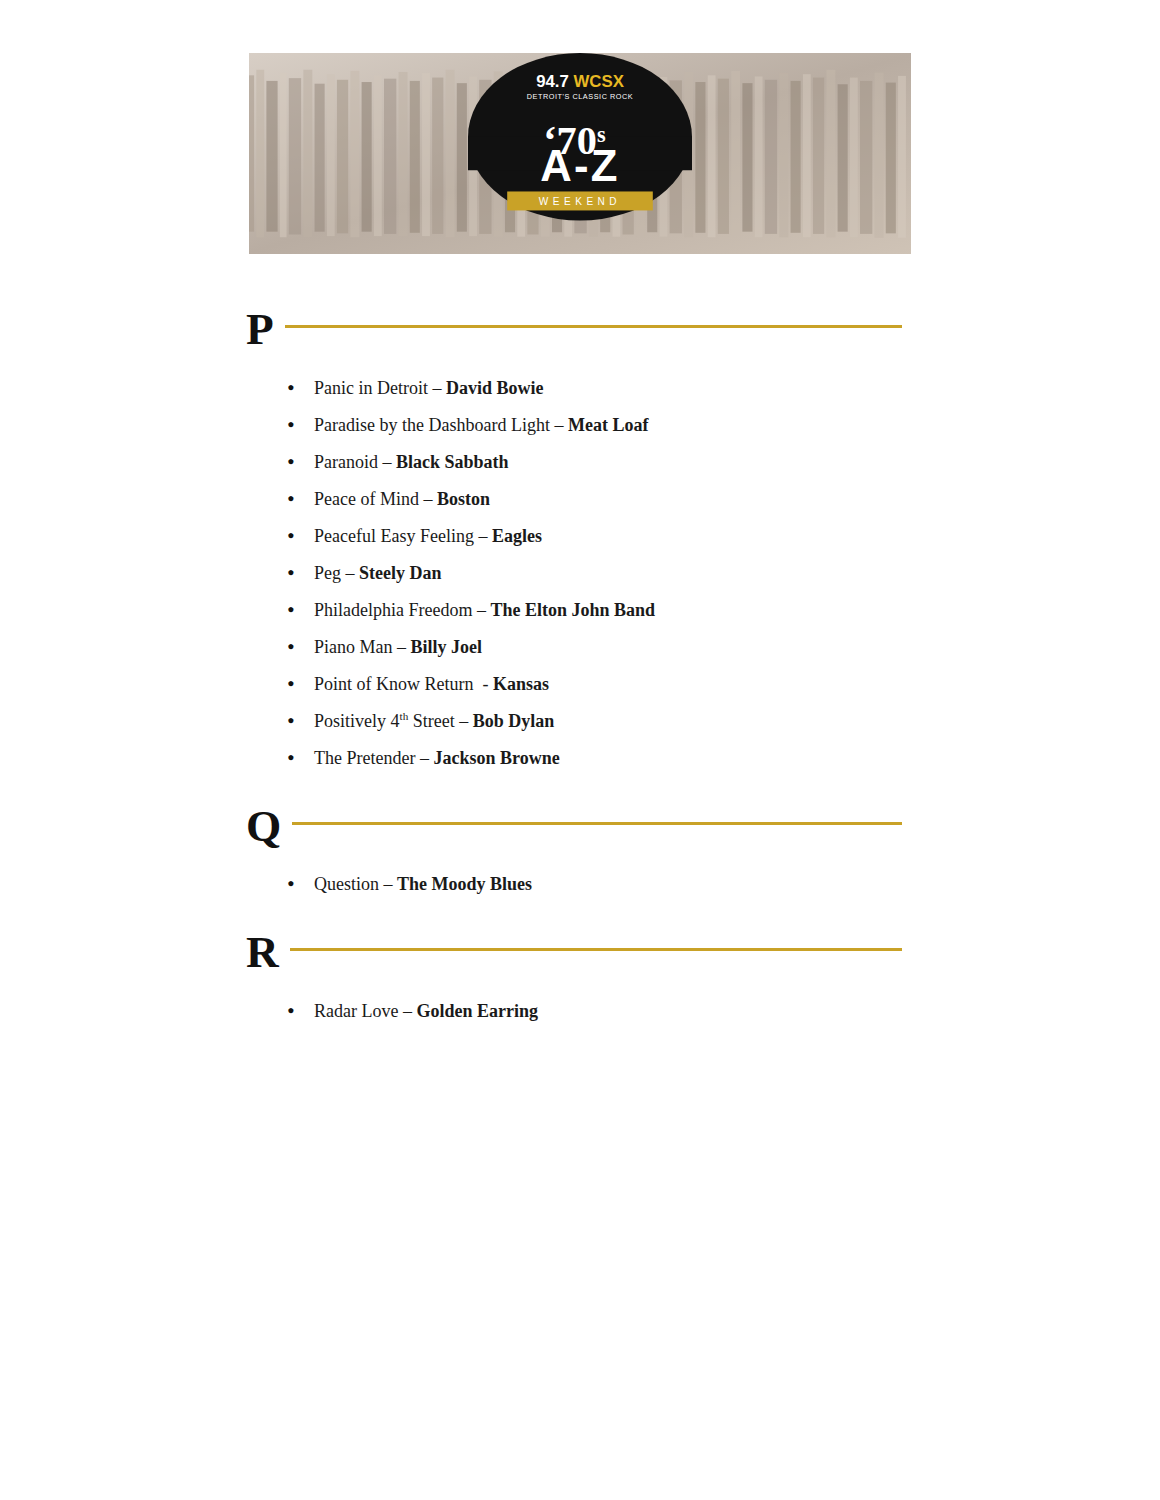P
Panic in Detroit – David Bowie
Paradise by the Dashboard Light – Meat Loaf
Paranoid – Black Sabbath
Peace of Mind – Boston
Peaceful Easy Feeling – Eagles
Peg – Steely Dan
Philadelphia Freedom – The Elton John Band
Piano Man – Billy Joel
Point of Know Return - Kansas
Positively 4th Street – Bob Dylan
The Pretender – Jackson Browne
Q
Question – The Moody Blues
R
Radar Love – Golden Earring